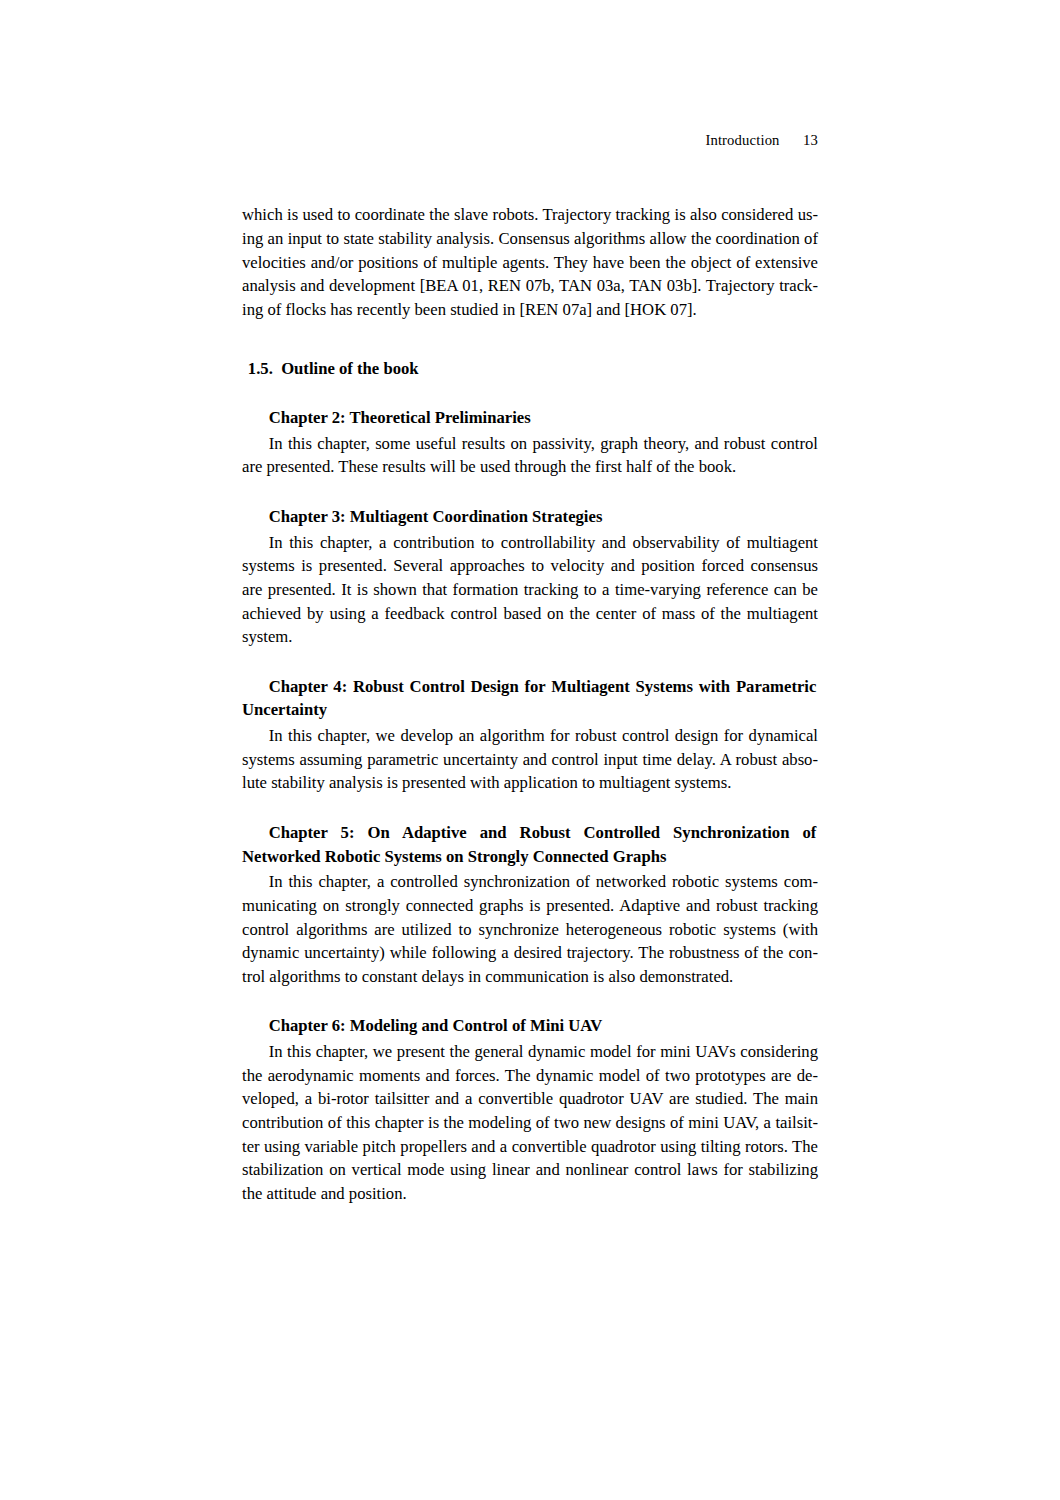Introduction13
which is used to coordinate the slave robots. Trajectory tracking is also considered using an input to state stability analysis. Consensus algorithms allow the coordination of velocities and/or positions of multiple agents. They have been the object of extensive analysis and development [BEA 01, REN 07b, TAN 03a, TAN 03b]. Trajectory tracking of flocks has recently been studied in [REN 07a] and [HOK 07].
1.5. Outline of the book
Chapter 2: Theoretical Preliminaries
In this chapter, some useful results on passivity, graph theory, and robust control are presented. These results will be used through the first half of the book.
Chapter 3: Multiagent Coordination Strategies
In this chapter, a contribution to controllability and observability of multiagent systems is presented. Several approaches to velocity and position forced consensus are presented. It is shown that formation tracking to a time-varying reference can be achieved by using a feedback control based on the center of mass of the multiagent system.
Chapter 4: Robust Control Design for Multiagent Systems with Parametric Uncertainty
In this chapter, we develop an algorithm for robust control design for dynamical systems assuming parametric uncertainty and control input time delay. A robust absolute stability analysis is presented with application to multiagent systems.
Chapter 5: On Adaptive and Robust Controlled Synchronization of Networked Robotic Systems on Strongly Connected Graphs
In this chapter, a controlled synchronization of networked robotic systems communicating on strongly connected graphs is presented. Adaptive and robust tracking control algorithms are utilized to synchronize heterogeneous robotic systems (with dynamic uncertainty) while following a desired trajectory. The robustness of the control algorithms to constant delays in communication is also demonstrated.
Chapter 6: Modeling and Control of Mini UAV
In this chapter, we present the general dynamic model for mini UAVs considering the aerodynamic moments and forces. The dynamic model of two prototypes are developed, a bi-rotor tailsitter and a convertible quadrotor UAV are studied. The main contribution of this chapter is the modeling of two new designs of mini UAV, a tailsitter using variable pitch propellers and a convertible quadrotor using tilting rotors. The stabilization on vertical mode using linear and nonlinear control laws for stabilizing the attitude and position.